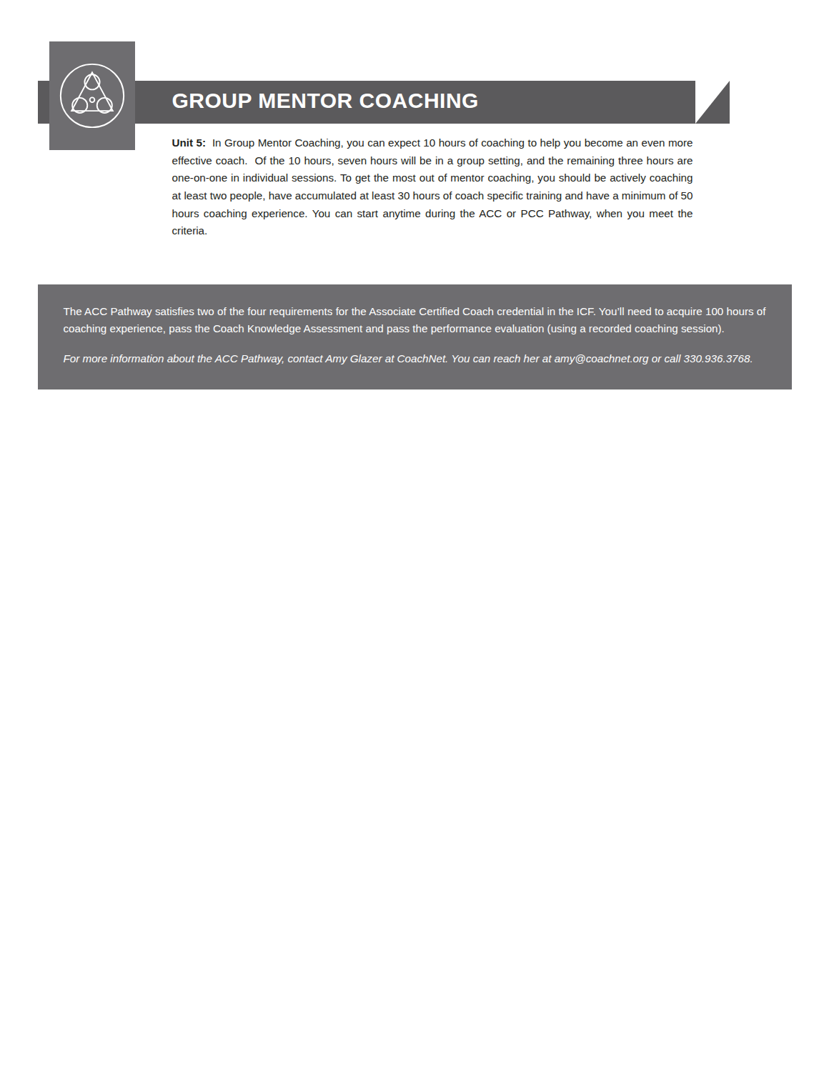Group Mentor Coaching
Unit 5: In Group Mentor Coaching, you can expect 10 hours of coaching to help you become an even more effective coach. Of the 10 hours, seven hours will be in a group setting, and the remaining three hours are one-on-one in individual sessions. To get the most out of mentor coaching, you should be actively coaching at least two people, have accumulated at least 30 hours of coach specific training and have a minimum of 50 hours coaching experience. You can start anytime during the ACC or PCC Pathway, when you meet the criteria.
The ACC Pathway satisfies two of the four requirements for the Associate Certified Coach credential in the ICF. You’ll need to acquire 100 hours of coaching experience, pass the Coach Knowledge Assessment and pass the performance evaluation (using a recorded coaching session).
For more information about the ACC Pathway, contact Amy Glazer at CoachNet. You can reach her at amy@coachnet.org or call 330.936.3768.